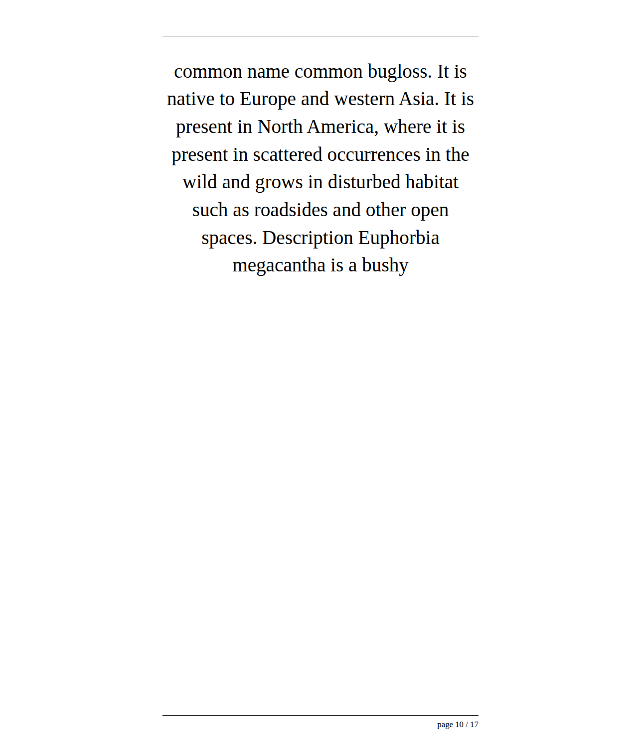common name common bugloss. It is native to Europe and western Asia. It is present in North America, where it is present in scattered occurrences in the wild and grows in disturbed habitat such as roadsides and other open spaces. Description Euphorbia megacantha is a bushy
page 10 / 17